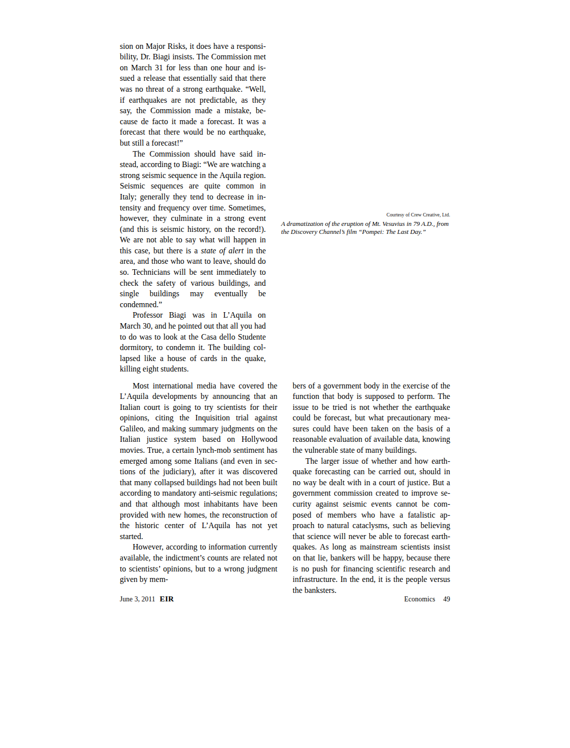sion on Major Risks, it does have a responsibility, Dr. Biagi insists. The Commission met on March 31 for less than one hour and issued a release that essentially said that there was no threat of a strong earthquake. “Well, if earthquakes are not predictable, as they say, the Commission made a mistake, because de facto it made a forecast. It was a forecast that there would be no earthquake, but still a forecast!”
The Commission should have said instead, according to Biagi: “We are watching a strong seismic sequence in the Aquila region. Seismic sequences are quite common in Italy; generally they tend to decrease in intensity and frequency over time. Sometimes, however, they culminate in a strong event (and this is seismic history, on the record!). We are not able to say what will happen in this case, but there is a state of alert in the area, and those who want to leave, should do so. Technicians will be sent immediately to check the safety of various buildings, and single buildings may eventually be condemned.”
Professor Biagi was in L’Aquila on March 30, and he pointed out that all you had to do was to look at the Casa dello Studente dormitory, to condemn it. The building collapsed like a house of cards in the quake, killing eight students.
Courtesy of Crew Creative, Ltd.
A dramatization of the eruption of Mt. Vesuvius in 79 A.D., from the Discovery Channel’s film “Pompei: The Last Day.”
Most international media have covered the L’Aquila developments by announcing that an Italian court is going to try scientists for their opinions, citing the Inquisition trial against Galileo, and making summary judgments on the Italian justice system based on Hollywood movies. True, a certain lynch-mob sentiment has emerged among some Italians (and even in sections of the judiciary), after it was discovered that many collapsed buildings had not been built according to mandatory anti-seismic regulations; and that although most inhabitants have been provided with new homes, the reconstruction of the historic center of L’Aquila has not yet started.
However, according to information currently available, the indictment’s counts are related not to scientists’ opinions, but to a wrong judgment given by mem-
bers of a government body in the exercise of the function that body is supposed to perform. The issue to be tried is not whether the earthquake could be forecast, but what precautionary measures could have been taken on the basis of a reasonable evaluation of available data, knowing the vulnerable state of many buildings.
The larger issue of whether and how earthquake forecasting can be carried out, should in no way be dealt with in a court of justice. But a government commission created to improve security against seismic events cannot be composed of members who have a fatalistic approach to natural cataclysms, such as believing that science will never be able to forecast earthquakes. As long as mainstream scientists insist on that lie, bankers will be happy, because there is no push for financing scientific research and infrastructure. In the end, it is the people versus the banksters.
June 3, 2011 EIR
Economics 49